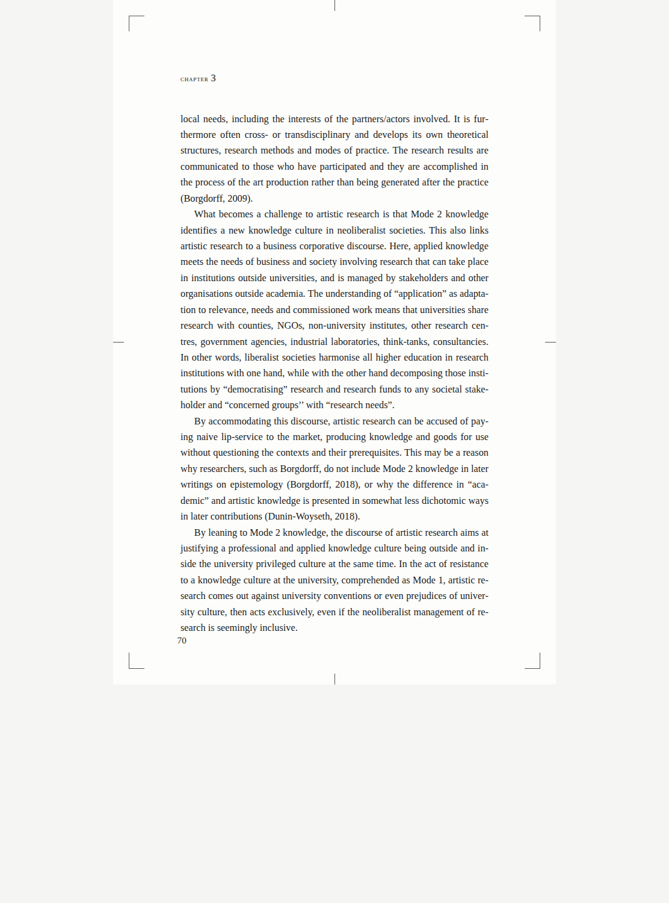chapter 3
local needs, including the interests of the partners/actors involved. It is furthermore often cross- or transdisciplinary and develops its own theoretical structures, research methods and modes of practice. The research results are communicated to those who have participated and they are accomplished in the process of the art production rather than being generated after the practice (Borgdorff, 2009).
What becomes a challenge to artistic research is that Mode 2 knowledge identifies a new knowledge culture in neoliberalist societies. This also links artistic research to a business corporative discourse. Here, applied knowledge meets the needs of business and society involving research that can take place in institutions outside universities, and is managed by stakeholders and other organisations outside academia. The understanding of “application” as adaptation to relevance, needs and commissioned work means that universities share research with counties, NGOs, non-university institutes, other research centres, government agencies, industrial laboratories, think-tanks, consultancies. In other words, liberalist societies harmonise all higher education in research institutions with one hand, while with the other hand decomposing those institutions by “democratising” research and research funds to any societal stakeholder and “concerned groups’’ with “research needs”.
By accommodating this discourse, artistic research can be accused of paying naive lip-service to the market, producing knowledge and goods for use without questioning the contexts and their prerequisites. This may be a reason why researchers, such as Borgdorff, do not include Mode 2 knowledge in later writings on epistemology (Borgdorff, 2018), or why the difference in “academic” and artistic knowledge is presented in somewhat less dichotomic ways in later contributions (Dunin-Woyseth, 2018).
By leaning to Mode 2 knowledge, the discourse of artistic research aims at justifying a professional and applied knowledge culture being outside and inside the university privileged culture at the same time. In the act of resistance to a knowledge culture at the university, comprehended as Mode 1, artistic research comes out against university conventions or even prejudices of university culture, then acts exclusively, even if the neoliberalist management of research is seemingly inclusive.
70